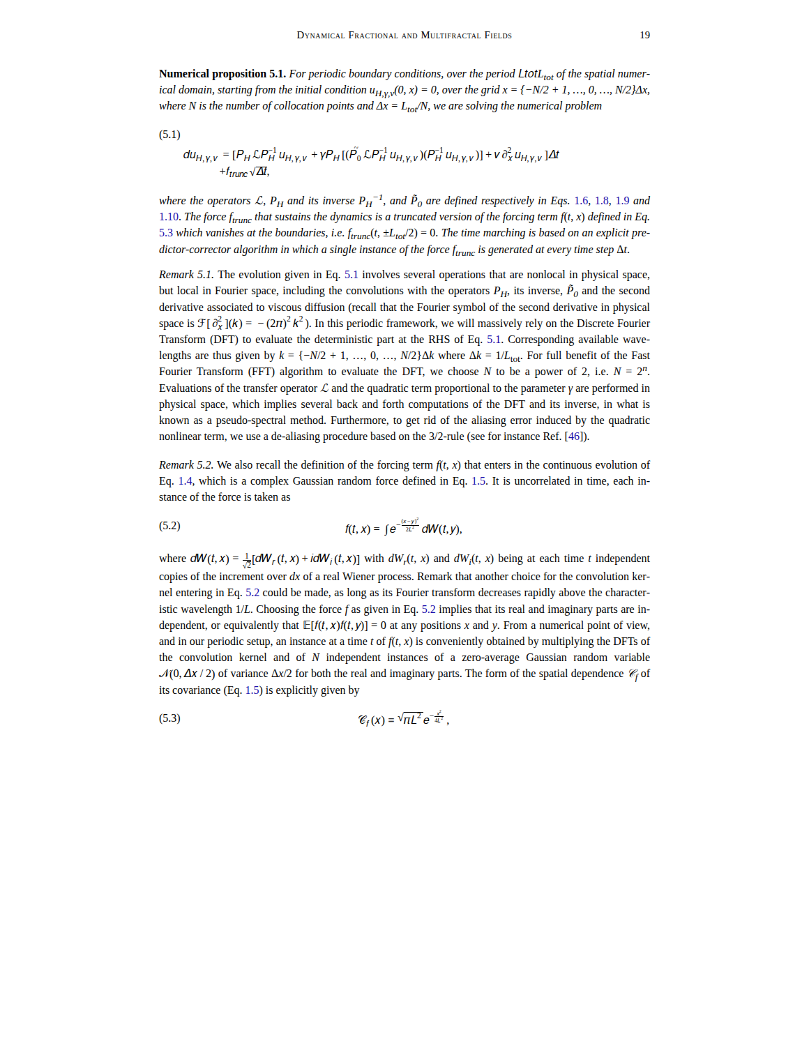Dynamical Fractional and Multifractal Fields 19
Numerical proposition 5.1. For periodic boundary conditions, over the period LtotLtot of the spatial numerical domain, starting from the initial condition uH,γ,ν(0, x) = 0, over the grid x = {−N/2 + 1, …, 0, …, N/2}Δx, where N is the number of collocation points and Δx = Ltot/N, we are solving the numerical problem
(5.1) duH,γ,ν = [ PHℒPH−1uH,γ,ν + γPH [ (P0~ℒPH−1uH,γ,ν) (PH−1uH,γ,ν) ] + ν∂x2uH,γ,ν ] Δt + ftrunc Δt ,
where the operators ℒ, PH and its inverse PH−1, and P̃0 are defined respectively in Eqs. 1.6, 1.8, 1.9 and 1.10. The force ftrunc that sustains the dynamics is a truncated version of the forcing term f(t, x) defined in Eq. 5.3 which vanishes at the boundaries, i.e. ftrunc(t, ±Ltot/2) = 0. The time marching is based on an explicit predictor-corrector algorithm in which a single instance of the force ftrunc is generated at every time step Δt.
Remark 5.1. The evolution given in Eq. 5.1 involves several operations that are nonlocal in physical space, but local in Fourier space, including the convolutions with the operators PH, its inverse, P̃0 and the second derivative associated to viscous diffusion (recall that the Fourier symbol of the second derivative in physical space is ℱ[∂x2](k)=−(2π)2k2). In this periodic framework, we will massively rely on the Discrete Fourier Transform (DFT) to evaluate the deterministic part at the RHS of Eq. 5.1. Corresponding available wavelengths are thus given by k = {−N/2 + 1, …, 0, …, N/2}Δk where Δk = 1/Ltot. For full benefit of the Fast Fourier Transform (FFT) algorithm to evaluate the DFT, we choose N to be a power of 2, i.e. N = 2n. Evaluations of the transfer operator ℒ and the quadratic term proportional to the parameter γ are performed in physical space, which implies several back and forth computations of the DFT and its inverse, in what is known as a pseudo-spectral method. Furthermore, to get rid of the aliasing error induced by the quadratic nonlinear term, we use a de-aliasing procedure based on the 3/2-rule (see for instance Ref. [46]).
Remark 5.2. We also recall the definition of the forcing term f(t, x) that enters in the continuous evolution of Eq. 1.4, which is a complex Gaussian random force defined in Eq. 1.5. It is uncorrelated in time, each instance of the force is taken as
(5.2) f(t,x) = ∫ e−(x−y)22L2 dW(t,y) ,
where dW(t,x)=12[dWr(t,x)+idWi(t,x)] with dWr(t, x) and dWi(t, x) being at each time t independent copies of the increment over dx of a real Wiener process. Remark that another choice for the convolution kernel entering in Eq. 5.2 could be made, as long as its Fourier transform decreases rapidly above the characteristic wavelength 1/L. Choosing the force f as given in Eq. 5.2 implies that its real and imaginary parts are independent, or equivalently that 𝔼[f(t,x)f(t,y)]=0 at any positions x and y. From a numerical point of view, and in our periodic setup, an instance at a time t of f(t, x) is conveniently obtained by multiplying the DFTs of the convolution kernel and of N independent instances of a zero-average Gaussian random variable 𝒩(0,Δx/2) of variance Δx/2 for both the real and imaginary parts. The form of the spatial dependence 𝒞f of its covariance (Eq. 1.5) is explicitly given by
(5.3) 𝒞f(x) ≡ πL2 e−x24L2 ,